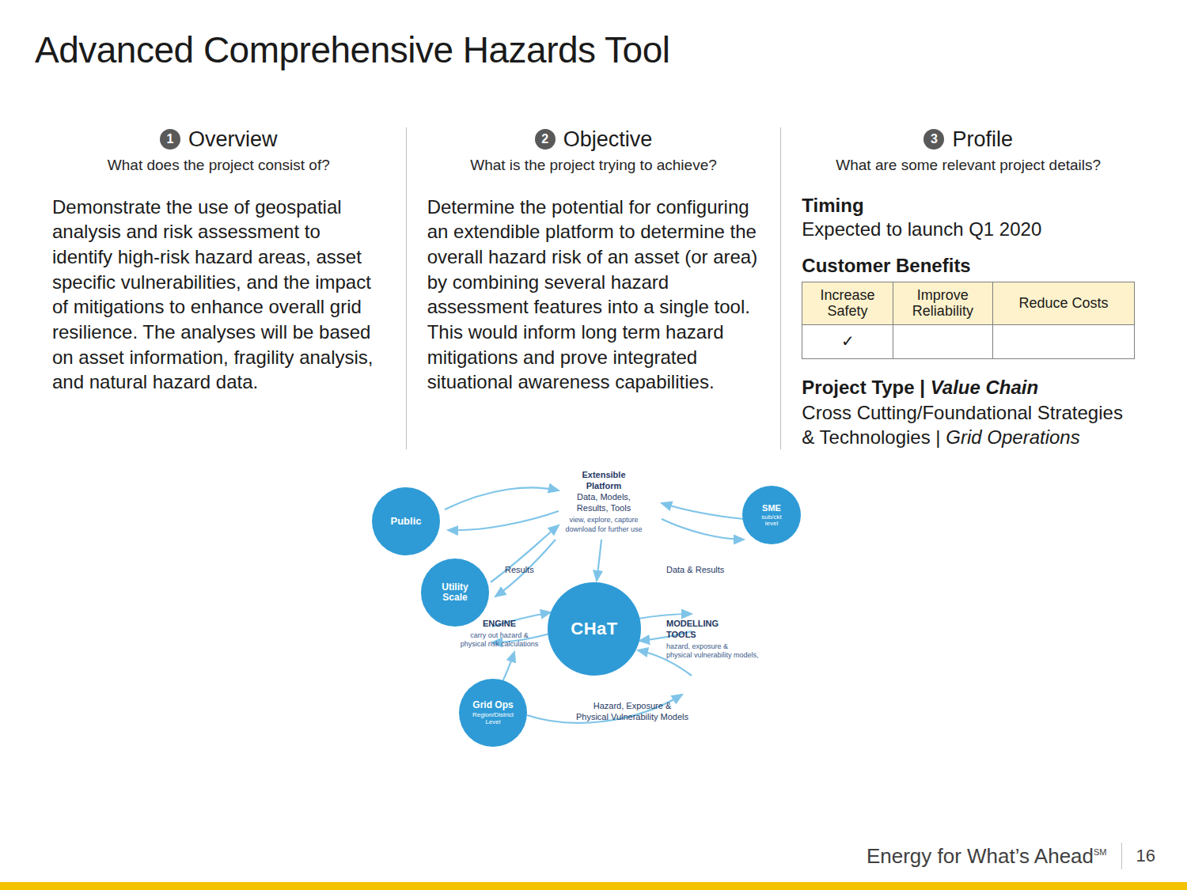Advanced Comprehensive Hazards Tool
1 Overview What does the project consist of?
Demonstrate the use of geospatial analysis and risk assessment to identify high-risk hazard areas, asset specific vulnerabilities, and the impact of mitigations to enhance overall grid resilience. The analyses will be based on asset information, fragility analysis, and natural hazard data.
2 Objective What is the project trying to achieve?
Determine the potential for configuring an extendible platform to determine the overall hazard risk of an asset (or area) by combining several hazard assessment features into a single tool. This would inform long term hazard mitigations and prove integrated situational awareness capabilities.
3 Profile What are some relevant project details?
Timing
Expected to launch Q1 2020
Customer Benefits
| Increase Safety | Improve Reliability | Reduce Costs |
| --- | --- | --- |
| ✓ | | |
Project Type | Value Chain
Cross Cutting/Foundational Strategies & Technologies | Grid Operations
Public
Utility
Scale
Grid OpsRegion/District
Level
SMEsub/ckt
level
CHaT
Extensible
Platform
Data, Models,
Results, Tools
view, explore, capture
download for further use
Results
Data & Results
ENGINE
carry out hazard &
physical risk calculations
MODELLING
TOOLS
hazard, exposure &
physical vulnerability models,
Hazard, Exposure &
Physical Vulnerability Models
Energy for What’s AheadSM 16